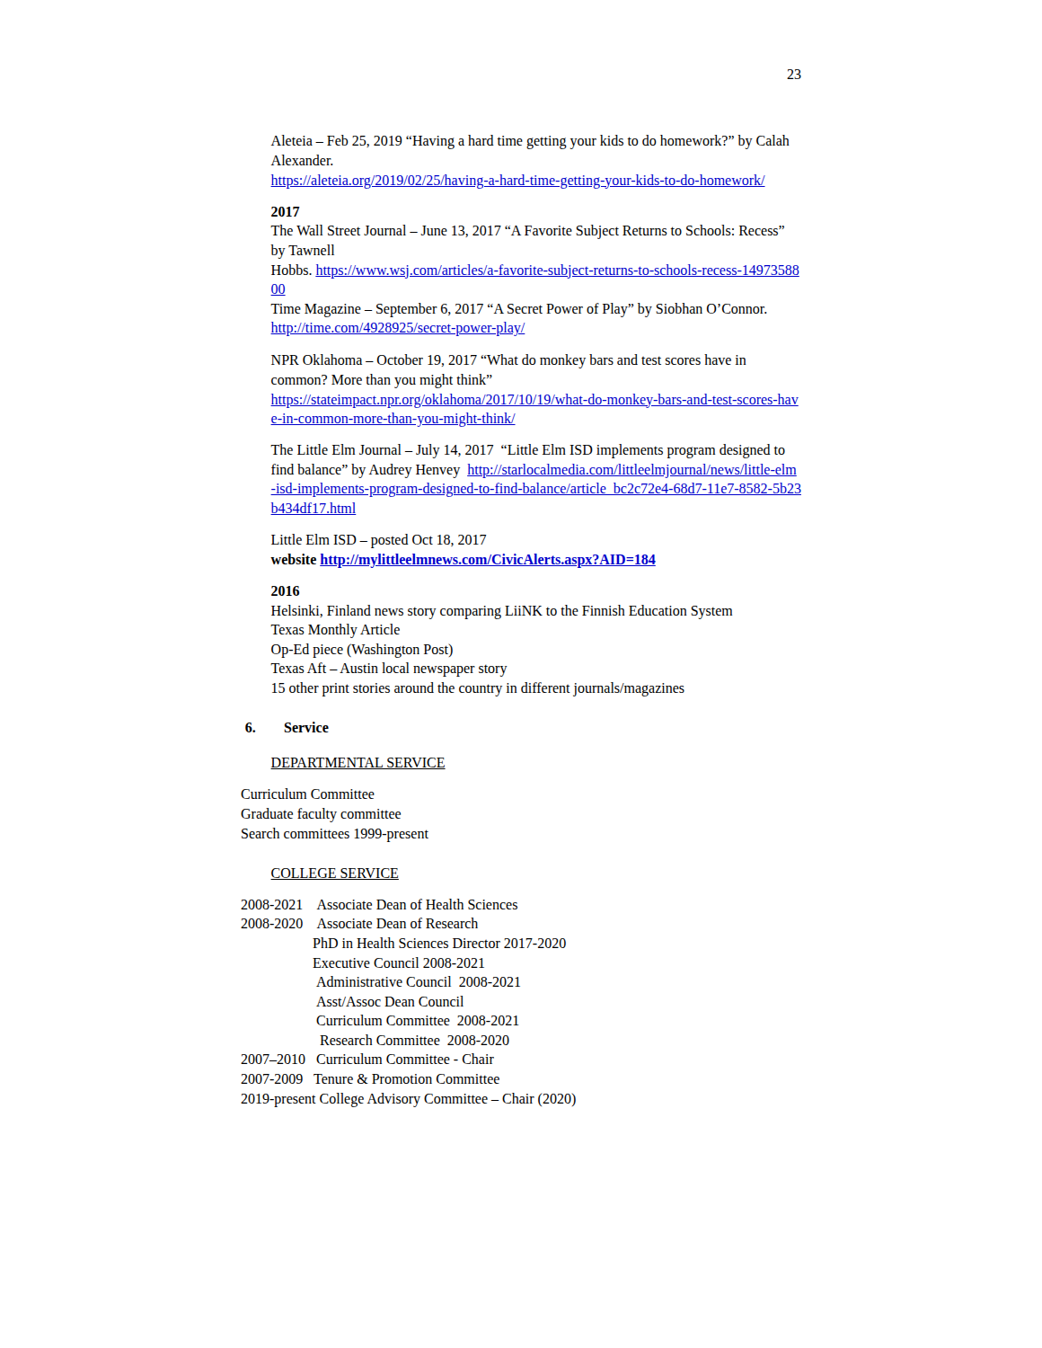23
Aleteia – Feb 25, 2019 “Having a hard time getting your kids to do homework?” by Calah Alexander.
https://aleteia.org/2019/02/25/having-a-hard-time-getting-your-kids-to-do-homework/
2017
The Wall Street Journal – June 13, 2017 “A Favorite Subject Returns to Schools: Recess” by Tawnell
Hobbs. https://www.wsj.com/articles/a-favorite-subject-returns-to-schools-recess-1497358800
Time Magazine – September 6, 2017 “A Secret Power of Play” by Siobhan O’Connor.
http://time.com/4928925/secret-power-play/
NPR Oklahoma – October 19, 2017 “What do monkey bars and test scores have in common? More than you might think”
https://stateimpact.npr.org/oklahoma/2017/10/19/what-do-monkey-bars-and-test-scores-have-in-common-more-than-you-might-think/
The Little Elm Journal – July 14, 2017 “Little Elm ISD implements program designed to find balance” by Audrey Henvey http://starlocalmedia.com/littleelmjournal/news/little-elm-isd-implements-program-designed-to-find-balance/article_bc2c72e4-68d7-11e7-8582-5b23b434df17.html
Little Elm ISD – posted Oct 18, 2017
website http://mylittleelmnews.com/CivicAlerts.aspx?AID=184
2016
Helsinki, Finland news story comparing LiiNK to the Finnish Education System
Texas Monthly Article
Op-Ed piece (Washington Post)
Texas Aft – Austin local newspaper story
15 other print stories around the country in different journals/magazines
6.
Service
DEPARTMENTAL SERVICE
Curriculum Committee
Graduate faculty committee
Search committees 1999-present
COLLEGE SERVICE
2008-2021 Associate Dean of Health Sciences
2008-2020 Associate Dean of Research
PhD in Health Sciences Director 2017-2020
Executive Council 2008-2021
Administrative Council 2008-2021
Asst/Assoc Dean Council
Curriculum Committee 2008-2021
Research Committee 2008-2020
2007–2010 Curriculum Committee - Chair
2007-2009 Tenure & Promotion Committee
2019-present College Advisory Committee – Chair (2020)